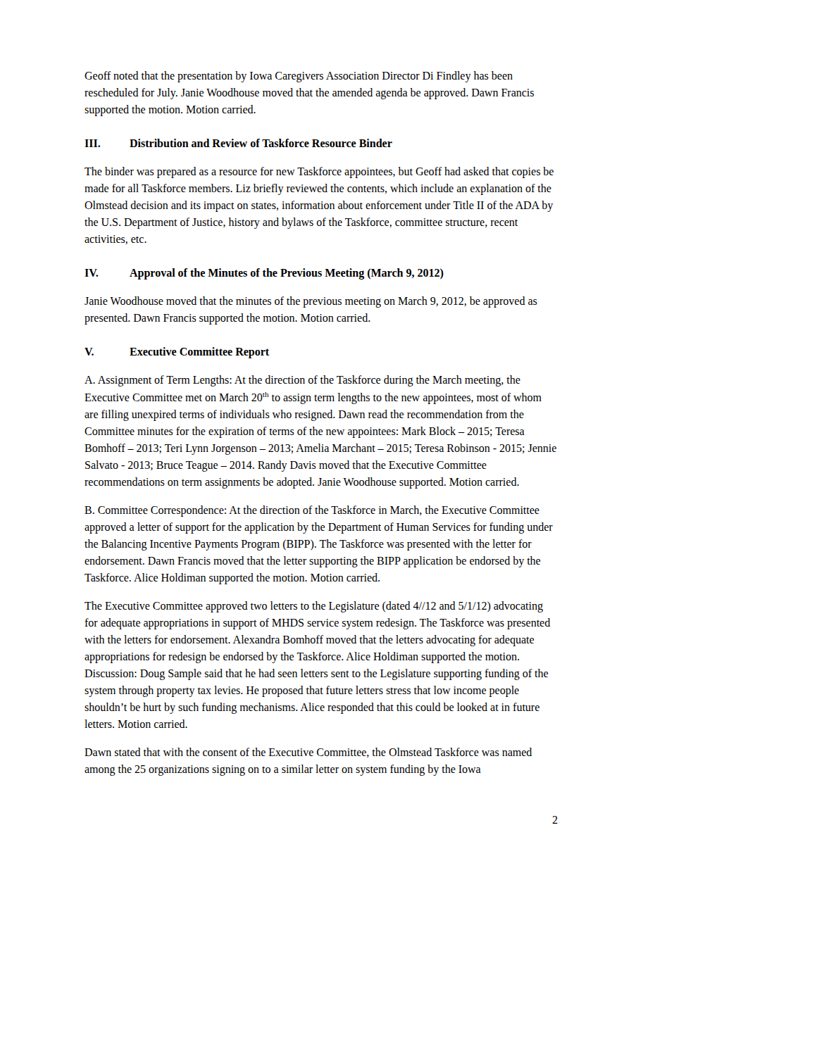Geoff noted that the presentation by Iowa Caregivers Association Director Di Findley has been rescheduled for July. Janie Woodhouse moved that the amended agenda be approved. Dawn Francis supported the motion. Motion carried.
III. Distribution and Review of Taskforce Resource Binder
The binder was prepared as a resource for new Taskforce appointees, but Geoff had asked that copies be made for all Taskforce members. Liz briefly reviewed the contents, which include an explanation of the Olmstead decision and its impact on states, information about enforcement under Title II of the ADA by the U.S. Department of Justice, history and bylaws of the Taskforce, committee structure, recent activities, etc.
IV. Approval of the Minutes of the Previous Meeting (March 9, 2012)
Janie Woodhouse moved that the minutes of the previous meeting on March 9, 2012, be approved as presented. Dawn Francis supported the motion. Motion carried.
V. Executive Committee Report
A. Assignment of Term Lengths: At the direction of the Taskforce during the March meeting, the Executive Committee met on March 20th to assign term lengths to the new appointees, most of whom are filling unexpired terms of individuals who resigned. Dawn read the recommendation from the Committee minutes for the expiration of terms of the new appointees: Mark Block – 2015; Teresa Bomhoff – 2013; Teri Lynn Jorgenson – 2013; Amelia Marchant – 2015; Teresa Robinson - 2015; Jennie Salvato - 2013; Bruce Teague – 2014. Randy Davis moved that the Executive Committee recommendations on term assignments be adopted. Janie Woodhouse supported. Motion carried.
B. Committee Correspondence: At the direction of the Taskforce in March, the Executive Committee approved a letter of support for the application by the Department of Human Services for funding under the Balancing Incentive Payments Program (BIPP). The Taskforce was presented with the letter for endorsement. Dawn Francis moved that the letter supporting the BIPP application be endorsed by the Taskforce. Alice Holdiman supported the motion. Motion carried.
The Executive Committee approved two letters to the Legislature (dated 4//12 and 5/1/12) advocating for adequate appropriations in support of MHDS service system redesign. The Taskforce was presented with the letters for endorsement. Alexandra Bomhoff moved that the letters advocating for adequate appropriations for redesign be endorsed by the Taskforce. Alice Holdiman supported the motion. Discussion: Doug Sample said that he had seen letters sent to the Legislature supporting funding of the system through property tax levies. He proposed that future letters stress that low income people shouldn’t be hurt by such funding mechanisms. Alice responded that this could be looked at in future letters. Motion carried.
Dawn stated that with the consent of the Executive Committee, the Olmstead Taskforce was named among the 25 organizations signing on to a similar letter on system funding by the Iowa
2